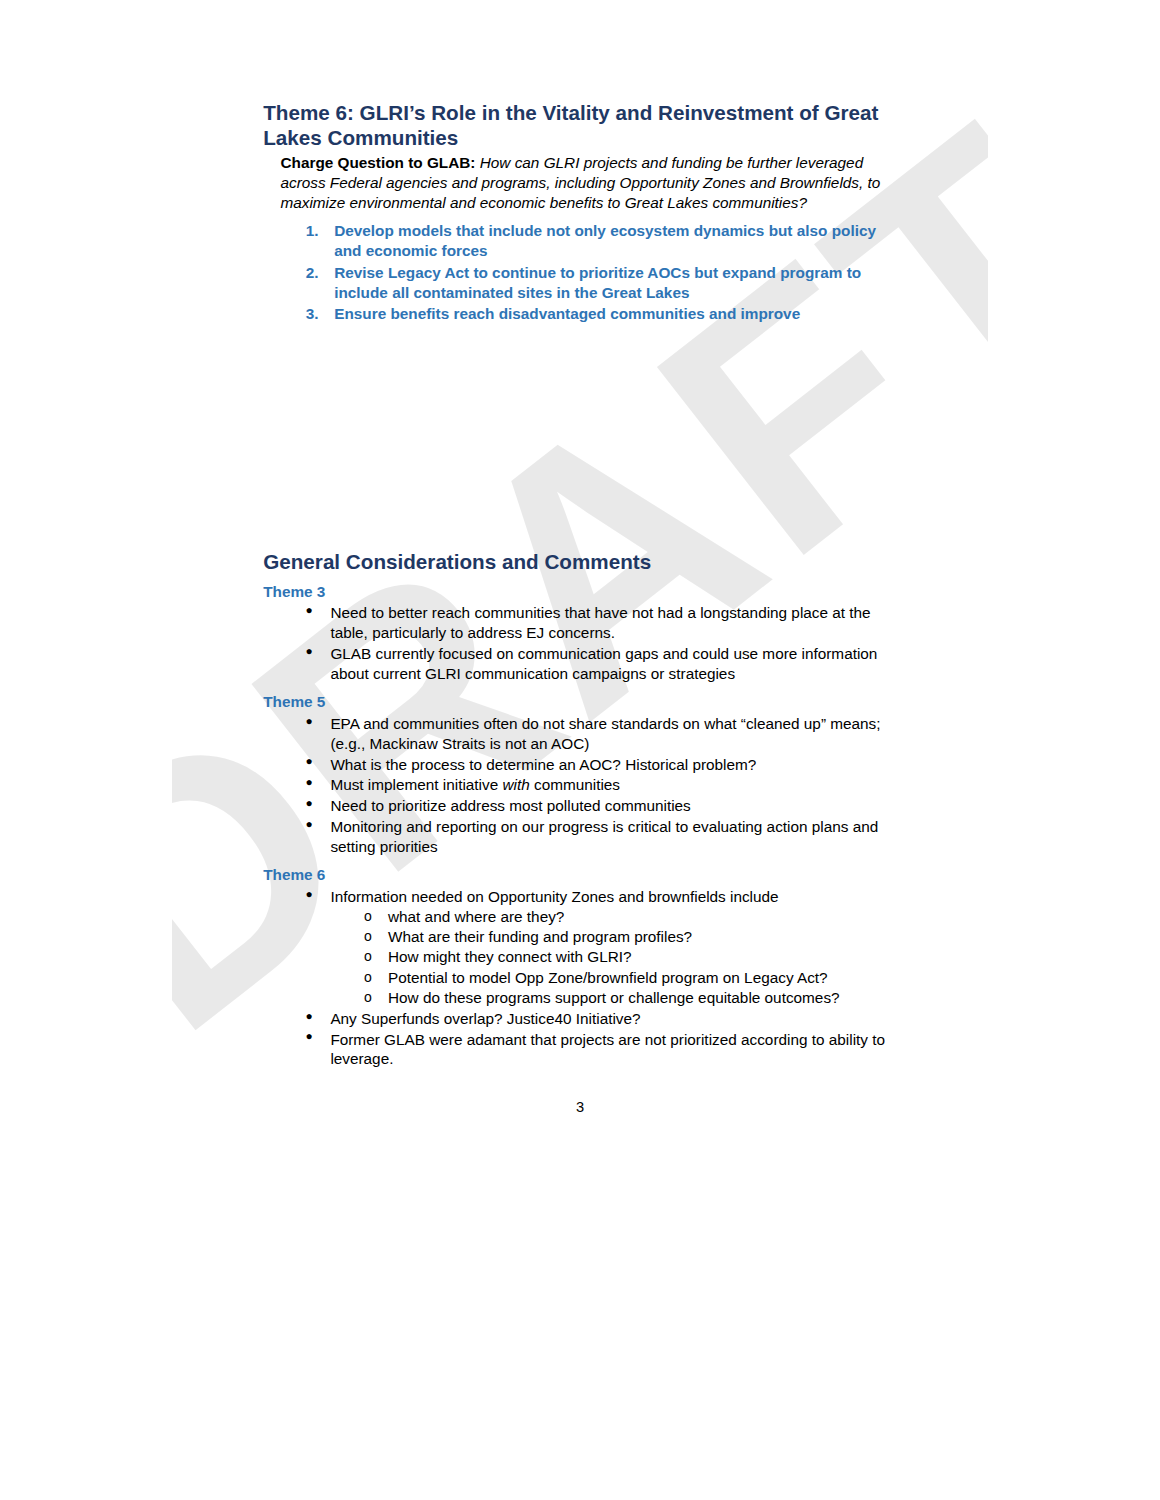DRAFT
Theme 6: GLRI’s Role in the Vitality and Reinvestment of Great Lakes Communities
Charge Question to GLAB: How can GLRI projects and funding be further leveraged across Federal agencies and programs, including Opportunity Zones and Brownfields, to maximize environmental and economic benefits to Great Lakes communities?
Develop models that include not only ecosystem dynamics but also policy and economic forces
Revise Legacy Act to continue to prioritize AOCs but expand program to include all contaminated sites in the Great Lakes
Ensure benefits reach disadvantaged communities and improve
General Considerations and Comments
Theme 3
Need to better reach communities that have not had a longstanding place at the table, particularly to address EJ concerns.
GLAB currently focused on communication gaps and could use more information about current GLRI communication campaigns or strategies
Theme 5
EPA and communities often do not share standards on what “cleaned up” means; (e.g., Mackinaw Straits is not an AOC)
What is the process to determine an AOC? Historical problem?
Must implement initiative with communities
Need to prioritize address most polluted communities
Monitoring and reporting on our progress is critical to evaluating action plans and setting priorities
Theme 6
Information needed on Opportunity Zones and brownfields include
what and where are they?
What are their funding and program profiles?
How might they connect with GLRI?
Potential to model Opp Zone/brownfield program on Legacy Act?
How do these programs support or challenge equitable outcomes?
Any Superfunds overlap? Justice40 Initiative?
Former GLAB were adamant that projects are not prioritized according to ability to leverage.
3